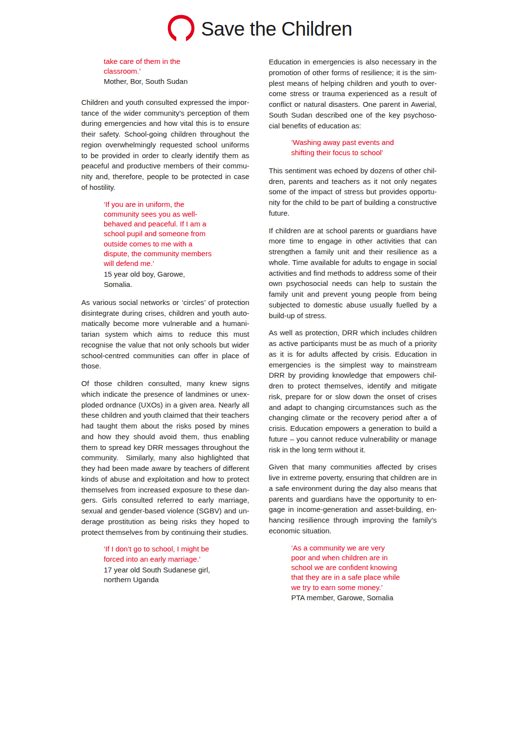Save the Children
take care of them in the
classroom.’
Mother, Bor, South Sudan
Children and youth consulted expressed the importance of the wider community’s perception of them during emergencies and how vital this is to ensure their safety. School-going children throughout the region overwhelmingly requested school uniforms to be provided in order to clearly identify them as peaceful and productive members of their community and, therefore, people to be protected in case of hostility.
‘If you are in uniform, the
community sees you as well-
behaved and peaceful. If I am a
school pupil and someone from
outside comes to me with a
dispute, the community members
will defend me.’
15 year old boy, Garowe,
Somalia.
As various social networks or ‘circles’ of protection disintegrate during crises, children and youth automatically become more vulnerable and a humanitarian system which aims to reduce this must recognise the value that not only schools but wider school-centred communities can offer in place of those.
Of those children consulted, many knew signs which indicate the presence of landmines or unexploded ordnance (UXOs) in a given area. Nearly all these children and youth claimed that their teachers had taught them about the risks posed by mines and how they should avoid them, thus enabling them to spread key DRR messages throughout the community. Similarly, many also highlighted that they had been made aware by teachers of different kinds of abuse and exploitation and how to protect themselves from increased exposure to these dangers. Girls consulted referred to early marriage, sexual and gender-based violence (SGBV) and underage prostitution as being risks they hoped to protect themselves from by continuing their studies.
‘If I don’t go to school, I might be
forced into an early marriage.’
17 year old South Sudanese girl,
northern Uganda
Education in emergencies is also necessary in the promotion of other forms of resilience; it is the simplest means of helping children and youth to overcome stress or trauma experienced as a result of conflict or natural disasters. One parent in Awerial, South Sudan described one of the key psychosocial benefits of education as:
‘Washing away past events and
shifting their focus to school’
This sentiment was echoed by dozens of other children, parents and teachers as it not only negates some of the impact of stress but provides opportunity for the child to be part of building a constructive future.
If children are at school parents or guardians have more time to engage in other activities that can strengthen a family unit and their resilience as a whole. Time available for adults to engage in social activities and find methods to address some of their own psychosocial needs can help to sustain the family unit and prevent young people from being subjected to domestic abuse usually fuelled by a build-up of stress.
As well as protection, DRR which includes children as active participants must be as much of a priority as it is for adults affected by crisis. Education in emergencies is the simplest way to mainstream DRR by providing knowledge that empowers children to protect themselves, identify and mitigate risk, prepare for or slow down the onset of crises and adapt to changing circumstances such as the changing climate or the recovery period after a of crisis. Education empowers a generation to build a future – you cannot reduce vulnerability or manage risk in the long term without it.
Given that many communities affected by crises live in extreme poverty, ensuring that children are in a safe environment during the day also means that parents and guardians have the opportunity to engage in income-generation and asset-building, enhancing resilience through improving the family’s economic situation.
‘As a community we are very
poor and when children are in
school we are confident knowing
that they are in a safe place while
we try to earn some money.’
PTA member, Garowe, Somalia